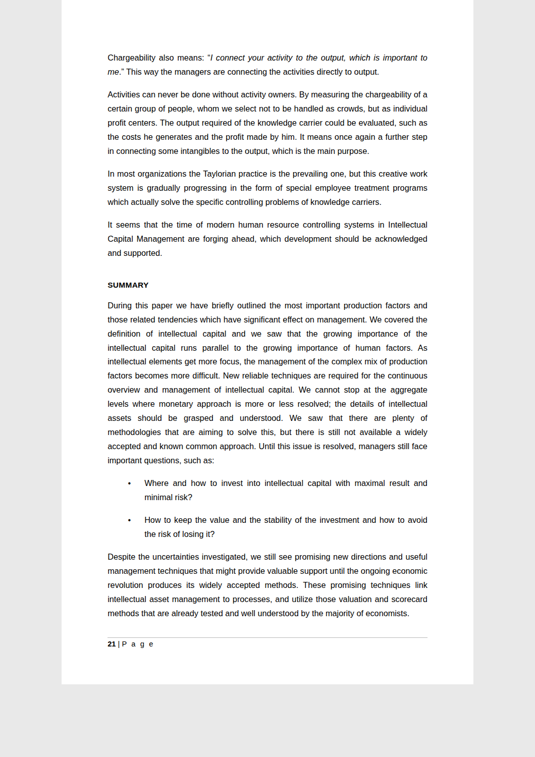Chargeability also means: “I connect your activity to the output, which is important to me.” This way the managers are connecting the activities directly to output.
Activities can never be done without activity owners. By measuring the chargeability of a certain group of people, whom we select not to be handled as crowds, but as individual profit centers. The output required of the knowledge carrier could be evaluated, such as the costs he generates and the profit made by him. It means once again a further step in connecting some intangibles to the output, which is the main purpose.
In most organizations the Taylorian practice is the prevailing one, but this creative work system is gradually progressing in the form of special employee treatment programs which actually solve the specific controlling problems of knowledge carriers.
It seems that the time of modern human resource controlling systems in Intellectual Capital Management are forging ahead, which development should be acknowledged and supported.
SUMMARY
During this paper we have briefly outlined the most important production factors and those related tendencies which have significant effect on management. We covered the definition of intellectual capital and we saw that the growing importance of the intellectual capital runs parallel to the growing importance of human factors. As intellectual elements get more focus, the management of the complex mix of production factors becomes more difficult. New reliable techniques are required for the continuous overview and management of intellectual capital. We cannot stop at the aggregate levels where monetary approach is more or less resolved; the details of intellectual assets should be grasped and understood. We saw that there are plenty of methodologies that are aiming to solve this, but there is still not available a widely accepted and known common approach. Until this issue is resolved, managers still face important questions, such as:
Where and how to invest into intellectual capital with maximal result and minimal risk?
How to keep the value and the stability of the investment and how to avoid the risk of losing it?
Despite the uncertainties investigated, we still see promising new directions and useful management techniques that might provide valuable support until the ongoing economic revolution produces its widely accepted methods. These promising techniques link intellectual asset management to processes, and utilize those valuation and scorecard methods that are already tested and well understood by the majority of economists.
21 | P a g e